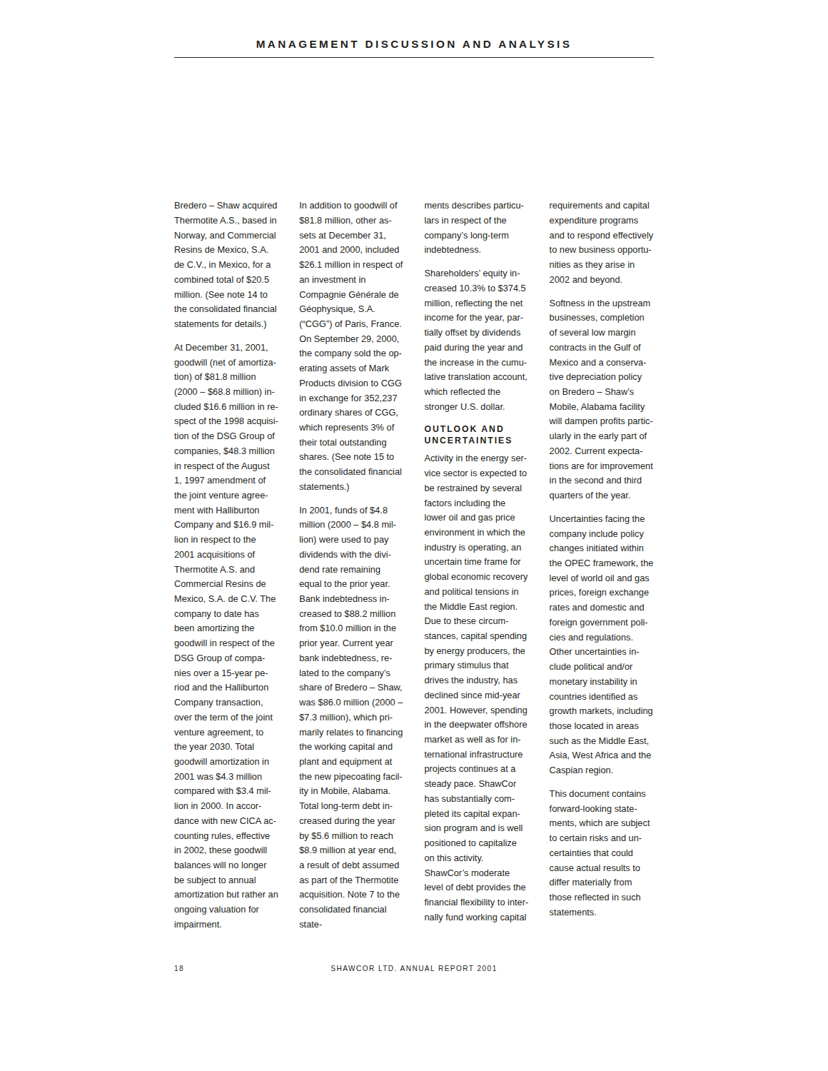Management Discussion and Analysis
Bredero – Shaw acquired Thermotite A.S., based in Norway, and Commercial Resins de Mexico, S.A. de C.V., in Mexico, for a combined total of $20.5 million. (See note 14 to the consolidated financial statements for details.)
At December 31, 2001, goodwill (net of amortization) of $81.8 million (2000 – $68.8 million) included $16.6 million in respect of the 1998 acquisition of the DSG Group of companies, $48.3 million in respect of the August 1, 1997 amendment of the joint venture agreement with Halliburton Company and $16.9 million in respect to the 2001 acquisitions of Thermotite A.S. and Commercial Resins de Mexico, S.A. de C.V. The company to date has been amortizing the goodwill in respect of the DSG Group of companies over a 15-year period and the Halliburton Company transaction, over the term of the joint venture agreement, to the year 2030. Total goodwill amortization in 2001 was $4.3 million compared with $3.4 million in 2000. In accordance with new CICA accounting rules, effective in 2002, these goodwill balances will no longer be subject to annual amortization but rather an ongoing valuation for impairment.
In addition to goodwill of $81.8 million, other assets at December 31, 2001 and 2000, included $26.1 million in respect of an investment in Compagnie Générale de Géophysique, S.A. (“CGG”) of Paris, France. On September 29, 2000, the company sold the operating assets of Mark Products division to CGG in exchange for 352,237 ordinary shares of CGG, which represents 3% of their total outstanding shares. (See note 15 to the consolidated financial statements.)
In 2001, funds of $4.8 million (2000 – $4.8 million) were used to pay dividends with the dividend rate remaining equal to the prior year. Bank indebtedness increased to $88.2 million from $10.0 million in the prior year. Current year bank indebtedness, related to the company’s share of Bredero – Shaw, was $86.0 million (2000 – $7.3 million), which primarily relates to financing the working capital and plant and equipment at the new pipecoating facility in Mobile, Alabama. Total long-term debt increased during the year by $5.6 million to reach $8.9 million at year end, a result of debt assumed as part of the Thermotite acquisition. Note 7 to the consolidated financial state-
ments describes particulars in respect of the company’s long-term indebtedness.
Shareholders’ equity increased 10.3% to $374.5 million, reflecting the net income for the year, partially offset by dividends paid during the year and the increase in the cumulative translation account, which reflected the stronger U.S. dollar.
Outlook and
Uncertainties
Activity in the energy service sector is expected to be restrained by several factors including the lower oil and gas price environment in which the industry is operating, an uncertain time frame for global economic recovery and political tensions in the Middle East region. Due to these circumstances, capital spending by energy producers, the primary stimulus that drives the industry, has declined since mid-year 2001. However, spending in the deepwater offshore market as well as for international infrastructure projects continues at a steady pace. ShawCor has substantially completed its capital expansion program and is well positioned to capitalize on this activity. ShawCor’s moderate level of debt provides the financial flexibility to internally fund working capital
requirements and capital expenditure programs and to respond effectively to new business opportunities as they arise in 2002 and beyond.
Softness in the upstream businesses, completion of several low margin contracts in the Gulf of Mexico and a conservative depreciation policy on Bredero – Shaw’s Mobile, Alabama facility will dampen profits particularly in the early part of 2002. Current expectations are for improvement in the second and third quarters of the year.
Uncertainties facing the company include policy changes initiated within the OPEC framework, the level of world oil and gas prices, foreign exchange rates and domestic and foreign government policies and regulations. Other uncertainties include political and/or monetary instability in countries identified as growth markets, including those located in areas such as the Middle East, Asia, West Africa and the Caspian region.
This document contains forward-looking statements, which are subject to certain risks and uncertainties that could cause actual results to differ materially from those reflected in such statements.
18
ShawCor Ltd. Annual Report 2001